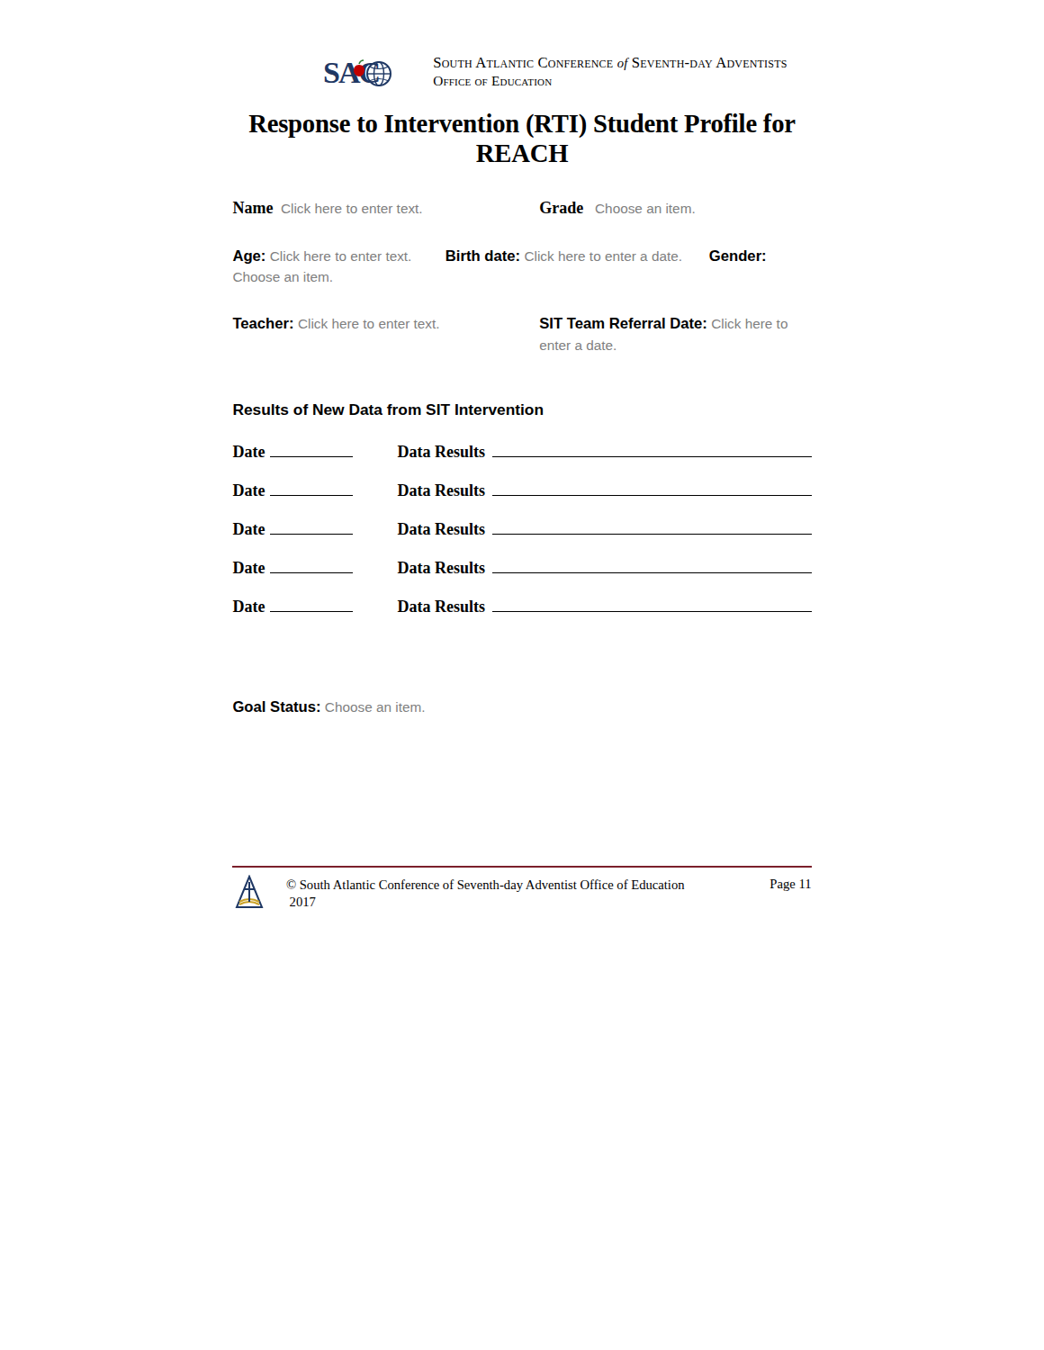SAC
South Atlantic Conference of Seventh-day Adventists
Office of Education
Response to Intervention (RTI) Student Profile for REACH
Name Click here to enter text.
Grade Choose an item.
Age: Click here to enter text. Birth date: Click here to enter a date. Gender: Choose an item.
Teacher: Click here to enter text.
SIT Team Referral Date: Click here to enter a date.
Results of New Data from SIT Intervention
Date Data Results
Date Data Results
Date Data Results
Date Data Results
Date Data Results
Goal Status: Choose an item.
© South Atlantic Conference of Seventh-day Adventist Office of Education
2017
Page 11